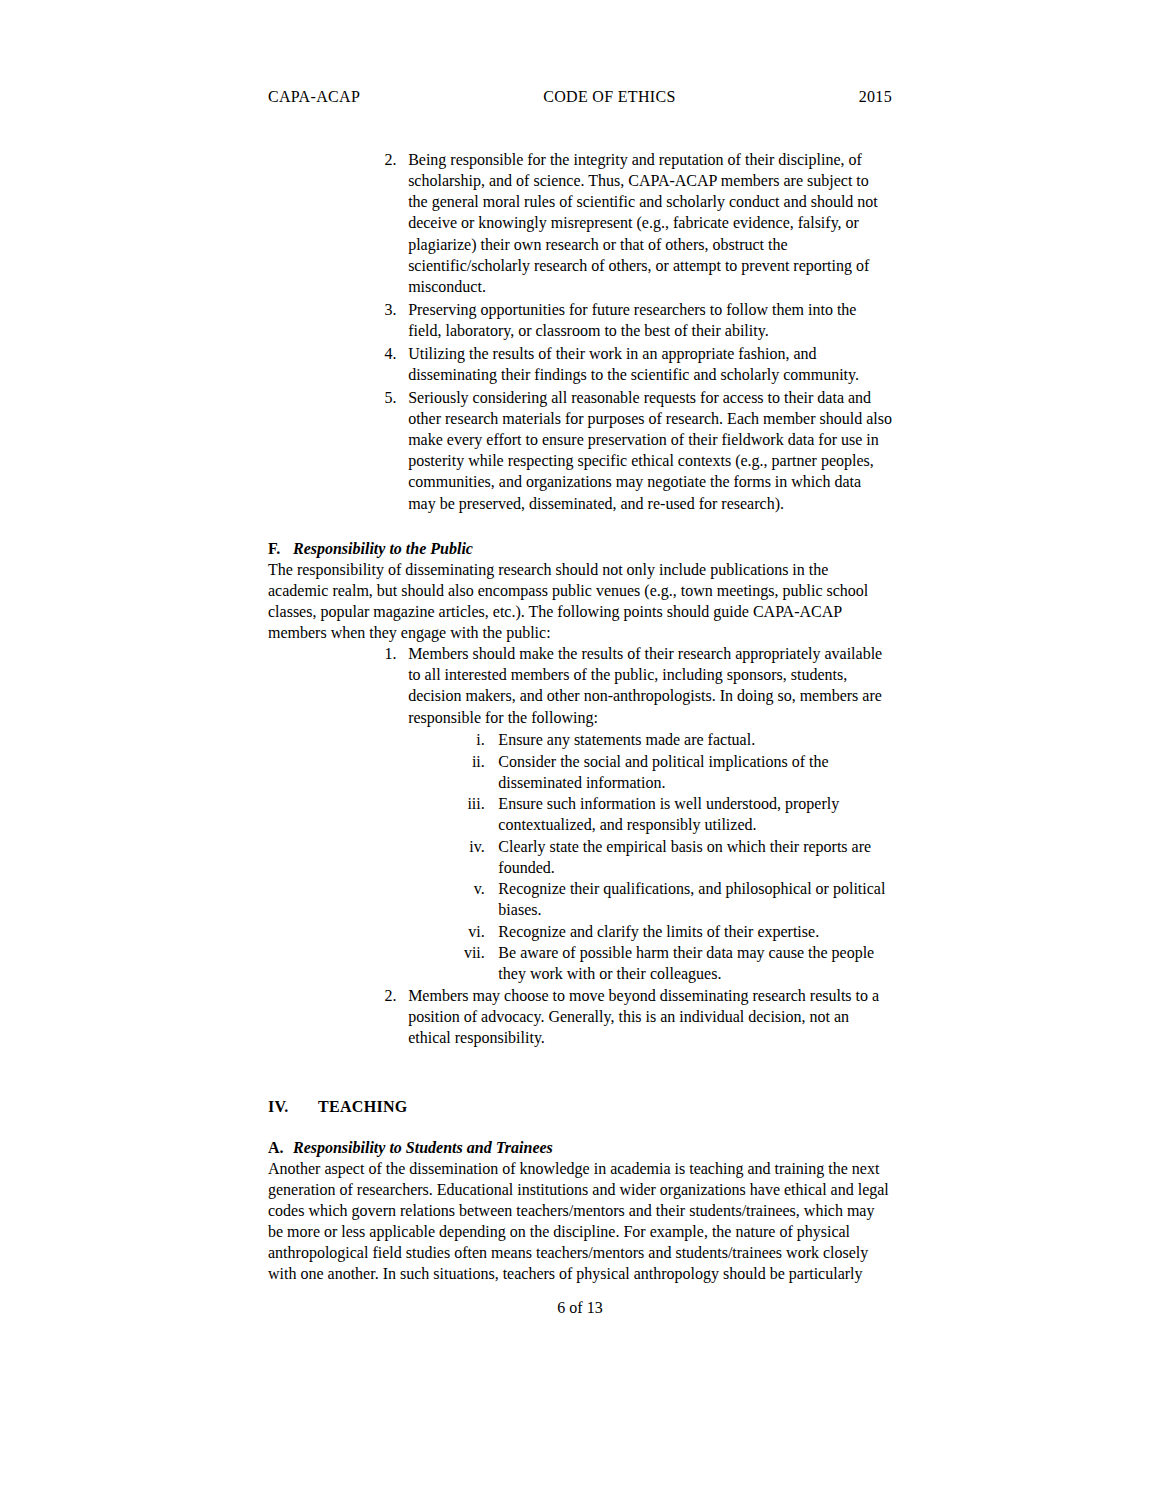CAPA-ACAP CODE OF ETHICS 2015
Being responsible for the integrity and reputation of their discipline, of scholarship, and of science. Thus, CAPA-ACAP members are subject to the general moral rules of scientific and scholarly conduct and should not deceive or knowingly misrepresent (e.g., fabricate evidence, falsify, or plagiarize) their own research or that of others, obstruct the scientific/scholarly research of others, or attempt to prevent reporting of misconduct.
Preserving opportunities for future researchers to follow them into the field, laboratory, or classroom to the best of their ability.
Utilizing the results of their work in an appropriate fashion, and disseminating their findings to the scientific and scholarly community.
Seriously considering all reasonable requests for access to their data and other research materials for purposes of research. Each member should also make every effort to ensure preservation of their fieldwork data for use in posterity while respecting specific ethical contexts (e.g., partner peoples, communities, and organizations may negotiate the forms in which data may be preserved, disseminated, and re-used for research).
F. Responsibility to the Public
The responsibility of disseminating research should not only include publications in the academic realm, but should also encompass public venues (e.g., town meetings, public school classes, popular magazine articles, etc.). The following points should guide CAPA-ACAP members when they engage with the public:
Members should make the results of their research appropriately available to all interested members of the public, including sponsors, students, decision makers, and other non-anthropologists. In doing so, members are responsible for the following:
Ensure any statements made are factual.
Consider the social and political implications of the disseminated information.
Ensure such information is well understood, properly contextualized, and responsibly utilized.
Clearly state the empirical basis on which their reports are founded.
Recognize their qualifications, and philosophical or political biases.
Recognize and clarify the limits of their expertise.
Be aware of possible harm their data may cause the people they work with or their colleagues.
Members may choose to move beyond disseminating research results to a position of advocacy. Generally, this is an individual decision, not an ethical responsibility.
IV. TEACHING
A. Responsibility to Students and Trainees
Another aspect of the dissemination of knowledge in academia is teaching and training the next generation of researchers. Educational institutions and wider organizations have ethical and legal codes which govern relations between teachers/mentors and their students/trainees, which may be more or less applicable depending on the discipline. For example, the nature of physical anthropological field studies often means teachers/mentors and students/trainees work closely with one another. In such situations, teachers of physical anthropology should be particularly
6 of 13